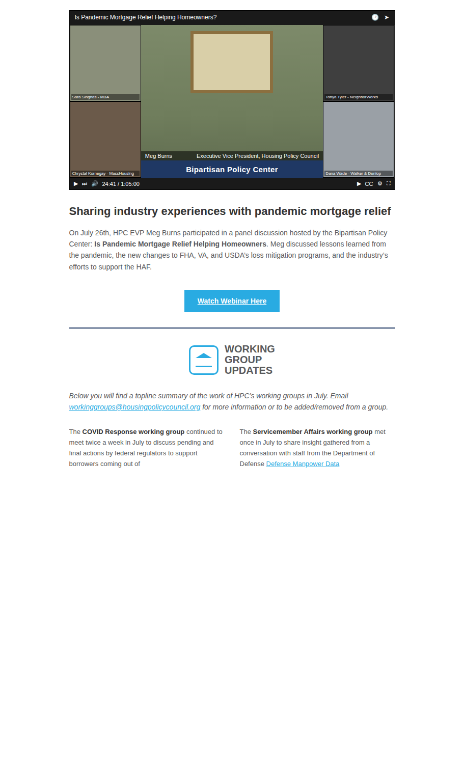Is Pandemic Mortgage Relief Helping Homeowners? 🕑 ➤
Sara Singhas - MBA
Chrystal Kornegay - MassHousing
Meg Burns Executive Vice President, Housing Policy Council
Bipartisan Policy Center
Tonya Tyler - NeighborWorks
Dana Wade - Walker & Dunlop
▶ ⏭ 🔊 24:41 / 1:05:00 ▶ CC ⚙ ⛶
Sharing industry experiences with pandemic mortgage relief
On July 26th, HPC EVP Meg Burns participated in a panel discussion hosted by the Bipartisan Policy Center: Is Pandemic Mortgage Relief Helping Homeowners. Meg discussed lessons learned from the pandemic, the new changes to FHA, VA, and USDA’s loss mitigation programs, and the industry’s efforts to support the HAF.
Watch Webinar Here
WORKING
GROUP
UPDATES
Below you will find a topline summary of the work of HPC’s working groups in July. Email workinggroups@housingpolicycouncil.org for more information or to be added/removed from a group.
The COVID Response working group continued to meet twice a week in July to discuss pending and final actions by federal regulators to support borrowers coming out of
The Servicemember Affairs working group met once in July to share insight gathered from a conversation with staff from the Department of Defense Defense Manpower Data